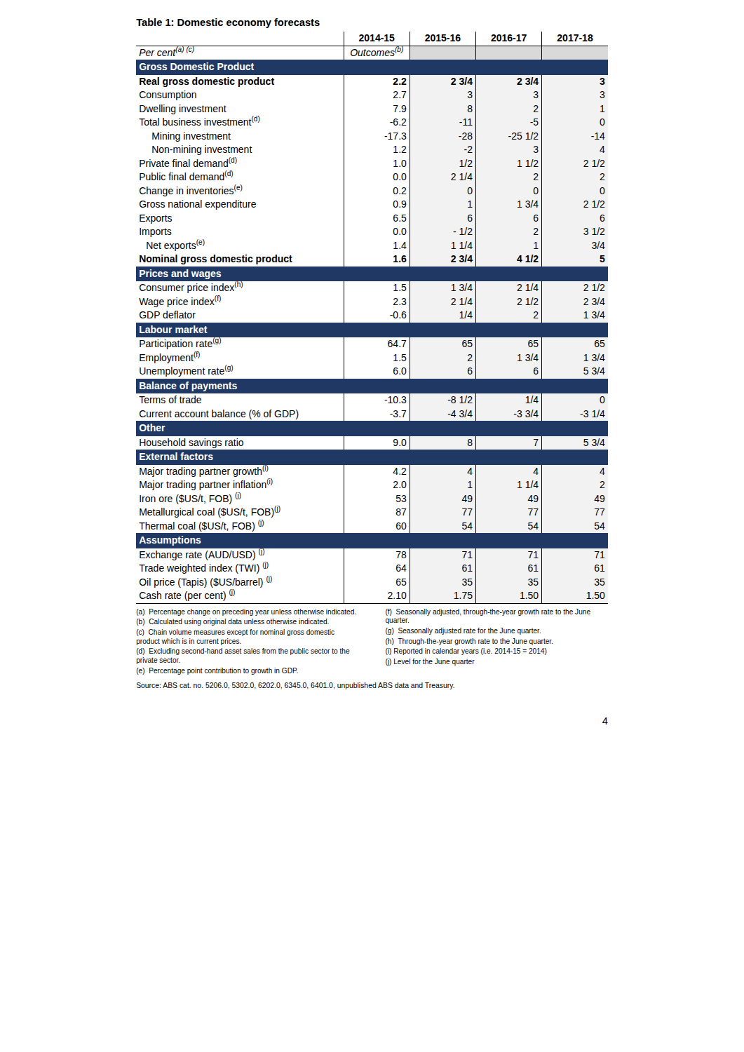Table 1: Domestic economy forecasts
| | 2014-15 | 2015-16 | 2016-17 | 2017-18 |
| --- | --- | --- | --- | --- |
| Per cent (a) (c) | Outcomes (b) | Current | Current | Current |
| Gross Domestic Product | | | | |
| Real gross domestic product | 2.2 | 2 3/4 | 2 3/4 | 3 |
| Consumption | 2.7 | 3 | 3 | 3 |
| Dwelling investment | 7.9 | 8 | 2 | 1 |
| Total business investment (d) | -6.2 | -11 | -5 | 0 |
| Mining investment | -17.3 | -28 | -25 1/2 | -14 |
| Non-mining investment | 1.2 | -2 | 3 | 4 |
| Private final demand (d) | 1.0 | 1/2 | 1 1/2 | 2 1/2 |
| Public final demand (d) | 0.0 | 2 1/4 | 2 | 2 |
| Change in inventories (e) | 0.2 | 0 | 0 | 0 |
| Gross national expenditure | 0.9 | 1 | 1 3/4 | 2 1/2 |
| Exports | 6.5 | 6 | 6 | 6 |
| Imports | 0.0 | - 1/2 | 2 | 3 1/2 |
| Net exports (e) | 1.4 | 1 1/4 | 1 | 3/4 |
| Nominal gross domestic product | 1.6 | 2 3/4 | 4 1/2 | 5 |
| Prices and wages | | | | |
| Consumer price index (h) | 1.5 | 1 3/4 | 2 1/4 | 2 1/2 |
| Wage price index (f) | 2.3 | 2 1/4 | 2 1/2 | 2 3/4 |
| GDP deflator | -0.6 | 1/4 | 2 | 1 3/4 |
| Labour market | | | | |
| Participation rate (g) | 64.7 | 65 | 65 | 65 |
| Employment (f) | 1.5 | 2 | 1 3/4 | 1 3/4 |
| Unemployment rate (g) | 6.0 | 6 | 6 | 5 3/4 |
| Balance of payments | | | | |
| Terms of trade | -10.3 | -8 1/2 | 1/4 | 0 |
| Current account balance (% of GDP) | -3.7 | -4 3/4 | -3 3/4 | -3 1/4 |
| Other | | | | |
| Household savings ratio | 9.0 | 8 | 7 | 5 3/4 |
| External factors | | | | |
| Major trading partner growth (i) | 4.2 | 4 | 4 | 4 |
| Major trading partner inflation (i) | 2.0 | 1 | 1 1/4 | 2 |
| Iron ore ($US/t, FOB) (j) | 53 | 49 | 49 | 49 |
| Metallurgical coal ($US/t, FOB) (j) | 87 | 77 | 77 | 77 |
| Thermal coal ($US/t, FOB) (j) | 60 | 54 | 54 | 54 |
| Assumptions | | | | |
| Exchange rate (AUD/USD) (j) | 78 | 71 | 71 | 71 |
| Trade weighted index (TWI) (j) | 64 | 61 | 61 | 61 |
| Oil price (Tapis) ($US/barrel) (j) | 65 | 35 | 35 | 35 |
| Cash rate (per cent) (j) | 2.10 | 1.75 | 1.50 | 1.50 |
(a) Percentage change on preceding year unless otherwise indicated.
(b) Calculated using original data unless otherwise indicated.
(c) Chain volume measures except for nominal gross domestic product which is in current prices.
(d) Excluding second‑hand asset sales from the public sector to the private sector.
(e) Percentage point contribution to growth in GDP.
(f) Seasonally adjusted, through-the-year growth rate to the June quarter.
(g) Seasonally adjusted rate for the June quarter.
(h) Through-the-year growth rate to the June quarter.
(i) Reported in calendar years (i.e. 2014-15 = 2014)
(j) Level for the June quarter
Source: ABS cat. no. 5206.0, 5302.0, 6202.0, 6345.0, 6401.0, unpublished ABS data and Treasury.
4